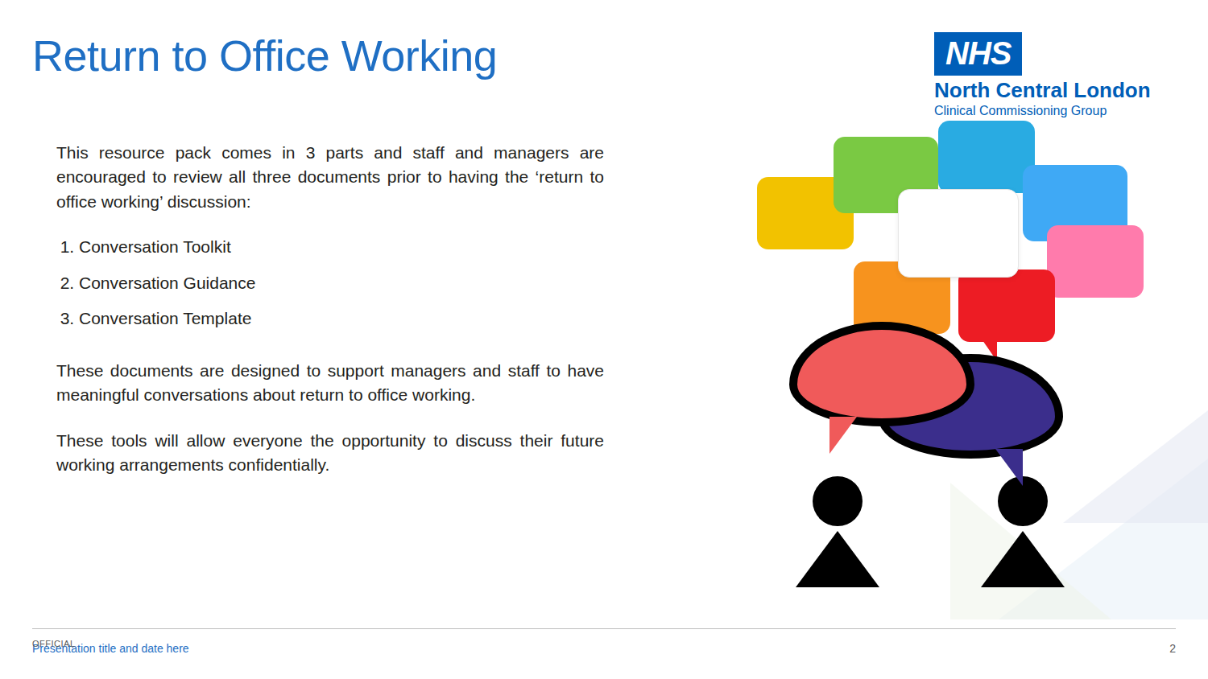Return to Office Working
NHS
North Central London
Clinical Commissioning Group
This resource pack comes in 3 parts and staff and managers are encouraged to review all three documents prior to having the ‘return to office working’ discussion:
Conversation Toolkit
Conversation Guidance
Conversation Template
These documents are designed to support managers and staff to have meaningful conversations about return to office working.
These tools will allow everyone the opportunity to discuss their future working arrangements confidentially.
Presentation title and date here 2
OFFICIAL